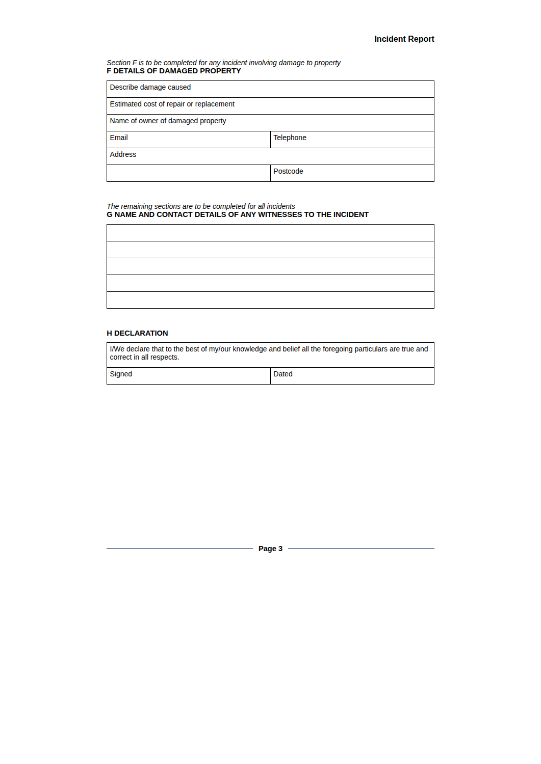Incident Report
Section F is to be completed for any incident involving damage to property
F DETAILS OF DAMAGED PROPERTY
| Describe damage caused |
| Estimated cost of repair or replacement |
| Name of owner of damaged property |
| Email | Telephone |
| Address |
| | Postcode |
The remaining sections are to be completed for all incidents
G NAME AND CONTACT DETAILS OF ANY WITNESSES TO THE INCIDENT
H DECLARATION
| I/We declare that to the best of my/our knowledge and belief all the foregoing particulars are true and correct in all respects. |
| Signed | Dated |
Page 3